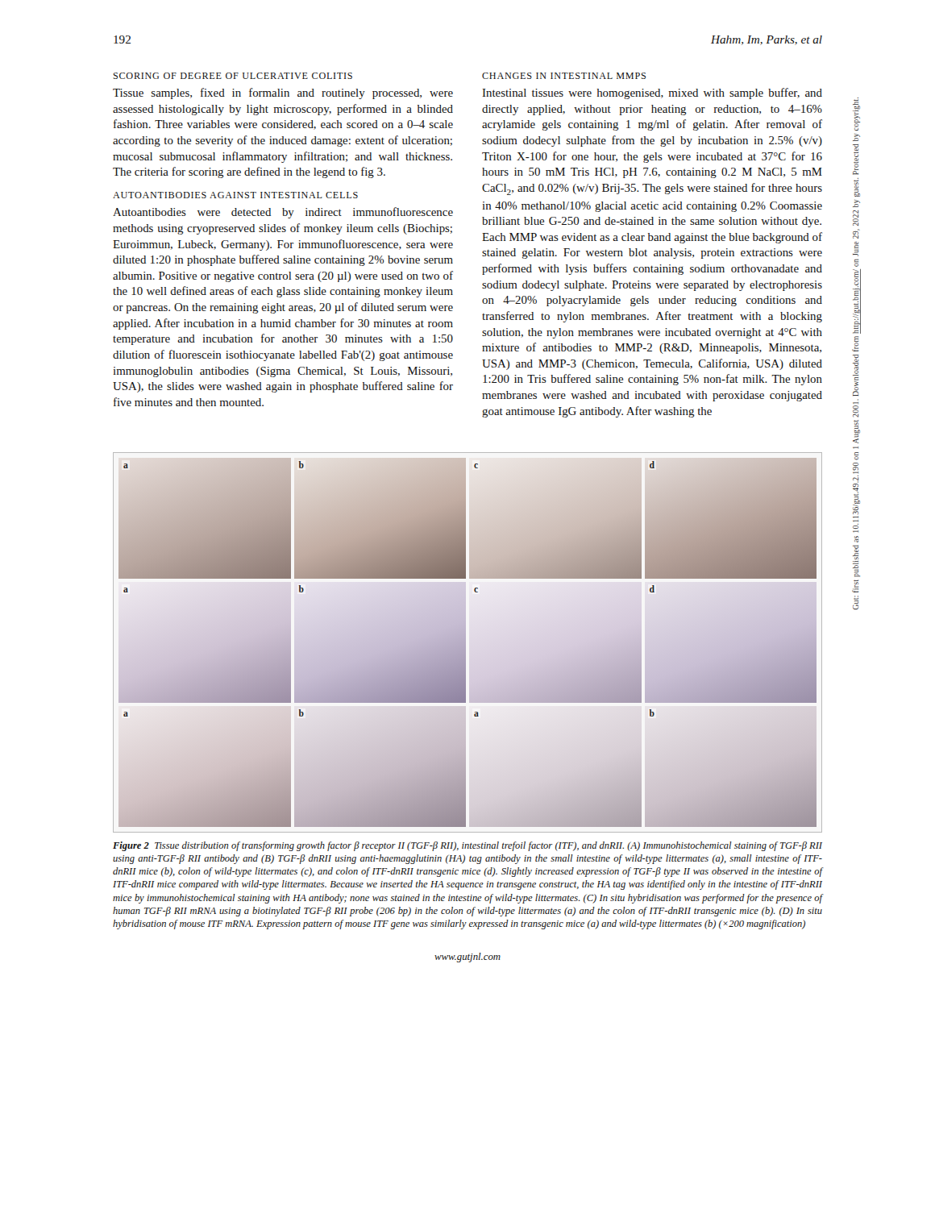192 Hahm, Im, Parks, et al
Gut: first published as 10.1136/gut.49.2.190 on 1 August 2001. Downloaded from http://gut.bmj.com/ on June 29, 2022 by guest. Protected by copyright.
Scoring of degree of ulcerative colitis
Tissue samples, fixed in formalin and routinely processed, were assessed histologically by light microscopy, performed in a blinded fashion. Three variables were considered, each scored on a 0–4 scale according to the severity of the induced damage: extent of ulceration; mucosal submucosal inflammatory infiltration; and wall thickness. The criteria for scoring are defined in the legend to fig 3.
Autoantibodies against intestinal cells
Autoantibodies were detected by indirect immunofluorescence methods using cryopreserved slides of monkey ileum cells (Biochips; Euroimmun, Lubeck, Germany). For immunofluorescence, sera were diluted 1:20 in phosphate buffered saline containing 2% bovine serum albumin. Positive or negative control sera (20 µl) were used on two of the 10 well defined areas of each glass slide containing monkey ileum or pancreas. On the remaining eight areas, 20 µl of diluted serum were applied. After incubation in a humid chamber for 30 minutes at room temperature and incubation for another 30 minutes with a 1:50 dilution of fluorescein isothiocyanate labelled Fab'(2) goat antimouse immunoglobulin antibodies (Sigma Chemical, St Louis, Missouri, USA), the slides were washed again in phosphate buffered saline for five minutes and then mounted.
Changes in intestinal MMPs
Intestinal tissues were homogenised, mixed with sample buffer, and directly applied, without prior heating or reduction, to 4–16% acrylamide gels containing 1 mg/ml of gelatin. After removal of sodium dodecyl sulphate from the gel by incubation in 2.5% (v/v) Triton X-100 for one hour, the gels were incubated at 37°C for 16 hours in 50 mM Tris HCl, pH 7.6, containing 0.2 M NaCl, 5 mM CaCl2, and 0.02% (w/v) Brij-35. The gels were stained for three hours in 40% methanol/10% glacial acetic acid containing 0.2% Coomassie brilliant blue G-250 and de-stained in the same solution without dye. Each MMP was evident as a clear band against the blue background of stained gelatin. For western blot analysis, protein extractions were performed with lysis buffers containing sodium orthovanadate and sodium dodecyl sulphate. Proteins were separated by electrophoresis on 4–20% polyacrylamide gels under reducing conditions and transferred to nylon membranes. After treatment with a blocking solution, the nylon membranes were incubated overnight at 4°C with mixture of antibodies to MMP-2 (R&D, Minneapolis, Minnesota, USA) and MMP-3 (Chemicon, Temecula, California, USA) diluted 1:200 in Tris buffered saline containing 5% non-fat milk. The nylon membranes were washed and incubated with peroxidase conjugated goat antimouse IgG antibody. After washing the
Aa
b
c
d
Ba
b
c
d
Ca
b
Da
b
Figure 2 Tissue distribution of transforming growth factor β receptor II (TGF-β RII), intestinal trefoil factor (ITF), and dnRII. (A) Immunohistochemical staining of TGF-β RII using anti-TGF-β RII antibody and (B) TGF-β dnRII using anti-haemagglutinin (HA) tag antibody in the small intestine of wild-type littermates (a), small intestine of ITF-dnRII mice (b), colon of wild-type littermates (c), and colon of ITF-dnRII transgenic mice (d). Slightly increased expression of TGF-β type II was observed in the intestine of ITF-dnRII mice compared with wild-type littermates. Because we inserted the HA sequence in transgene construct, the HA tag was identified only in the intestine of ITF-dnRII mice by immunohistochemical staining with HA antibody; none was stained in the intestine of wild-type littermates. (C) In situ hybridisation was performed for the presence of human TGF-β RII mRNA using a biotinylated TGF-β RII probe (206 bp) in the colon of wild-type littermates (a) and the colon of ITF-dnRII transgenic mice (b). (D) In situ hybridisation of mouse ITF mRNA. Expression pattern of mouse ITF gene was similarly expressed in transgenic mice (a) and wild-type littermates (b) (×200 magnification)
www.gutjnl.com